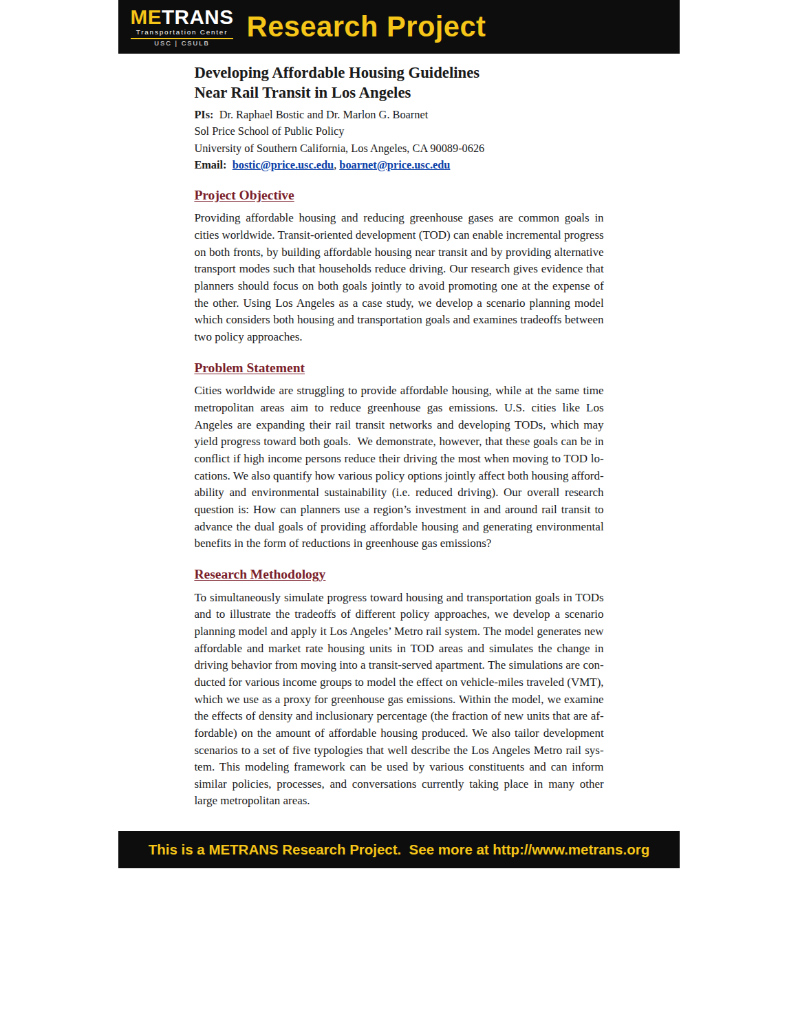ME TRANS
Transportation Center
USC | CSULB
Research Project
Developing Affordable Housing Guidelines
Near Rail Transit in Los Angeles
PIs: Dr. Raphael Bostic and Dr. Marlon G. Boarnet
Sol Price School of Public Policy
University of Southern California, Los Angeles, CA 90089-0626
Email: bostic@price.usc.edu, boarnet@price.usc.edu
Project Objective
Providing affordable housing and reducing greenhouse gases are common goals in cities worldwide. Transit-oriented development (TOD) can enable incremental progress on both fronts, by building affordable housing near transit and by providing alternative transport modes such that households reduce driving. Our research gives evidence that planners should focus on both goals jointly to avoid promoting one at the expense of the other. Using Los Angeles as a case study, we develop a scenario planning model which considers both housing and transportation goals and examines tradeoffs between two policy approaches.
Problem Statement
Cities worldwide are struggling to provide affordable housing, while at the same time metropolitan areas aim to reduce greenhouse gas emissions. U.S. cities like Los Angeles are expanding their rail transit networks and developing TODs, which may yield progress toward both goals. We demonstrate, however, that these goals can be in conflict if high income persons reduce their driving the most when moving to TOD locations. We also quantify how various policy options jointly affect both housing affordability and environmental sustainability (i.e. reduced driving). Our overall research question is: How can planners use a region’s investment in and around rail transit to advance the dual goals of providing affordable housing and generating environmental benefits in the form of reductions in greenhouse gas emissions?
Research Methodology
To simultaneously simulate progress toward housing and transportation goals in TODs and to illustrate the tradeoffs of different policy approaches, we develop a scenario planning model and apply it Los Angeles’ Metro rail system. The model generates new affordable and market rate housing units in TOD areas and simulates the change in driving behavior from moving into a transit-served apartment. The simulations are conducted for various income groups to model the effect on vehicle-miles traveled (VMT), which we use as a proxy for greenhouse gas emissions. Within the model, we examine the effects of density and inclusionary percentage (the fraction of new units that are affordable) on the amount of affordable housing produced. We also tailor development scenarios to a set of five typologies that well describe the Los Angeles Metro rail system. This modeling framework can be used by various constituents and can inform similar policies, processes, and conversations currently taking place in many other large metropolitan areas.
This is a METRANS Research Project. See more at http://www.metrans.org